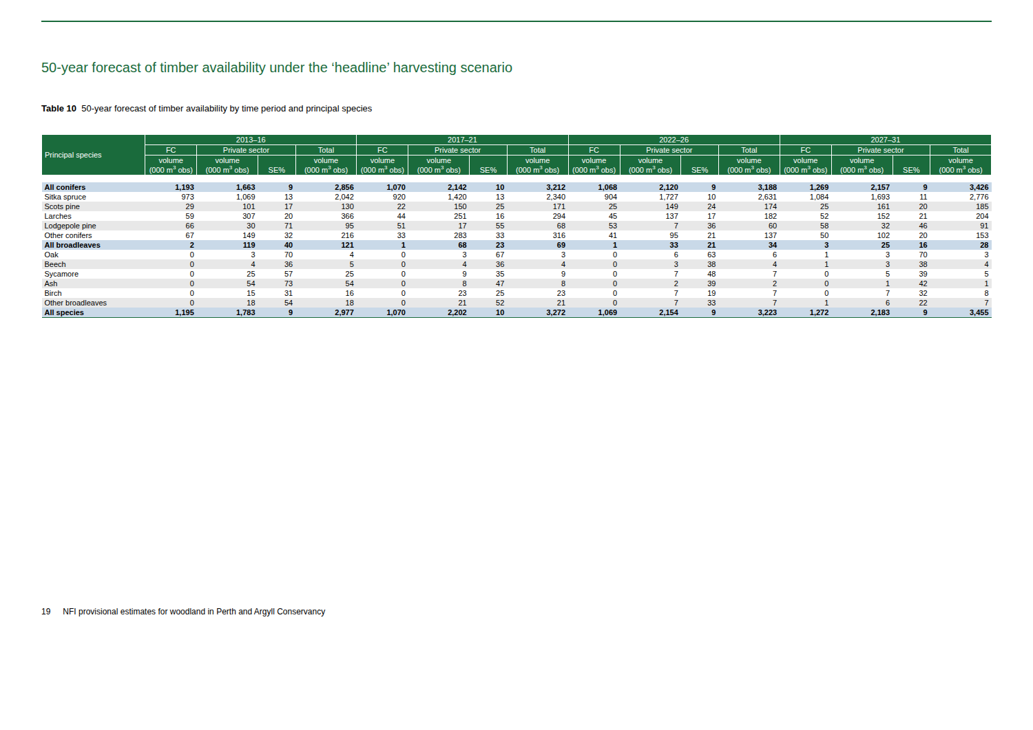50-year forecast of timber availability under the ‘headline’ harvesting scenario
Table 10 50-year forecast of timber availability by time period and principal species
| Principal species | 2013–16 | 2017–21 | 2022–26 | 2027–31 |
| --- | --- | --- | --- | --- |
| FC | Private sector | Total | FC | Private sector | Total | FC | Private sector | Total | FC | Private sector | Total |
| volume (000 m 3 obs) | volume (000 m 3 obs) | SE% | volume (000 m 3 obs) | volume (000 m 3 obs) | volume (000 m 3 obs) | SE% | volume (000 m 3 obs) | volume (000 m 3 obs) | volume (000 m 3 obs) | SE% | volume (000 m 3 obs) | volume (000 m 3 obs) | volume (000 m 3 obs) | SE% | volume (000 m 3 obs) |
| All conifers | 1,193 | 1,663 | 9 | 2,856 | 1,070 | 2,142 | 10 | 3,212 | 1,068 | 2,120 | 9 | 3,188 | 1,269 | 2,157 | 9 | 3,426 |
| Sitka spruce | 973 | 1,069 | 13 | 2,042 | 920 | 1,420 | 13 | 2,340 | 904 | 1,727 | 10 | 2,631 | 1,084 | 1,693 | 11 | 2,776 |
| Scots pine | 29 | 101 | 17 | 130 | 22 | 150 | 25 | 171 | 25 | 149 | 24 | 174 | 25 | 161 | 20 | 185 |
| Larches | 59 | 307 | 20 | 366 | 44 | 251 | 16 | 294 | 45 | 137 | 17 | 182 | 52 | 152 | 21 | 204 |
| Lodgepole pine | 66 | 30 | 71 | 95 | 51 | 17 | 55 | 68 | 53 | 7 | 36 | 60 | 58 | 32 | 46 | 91 |
| Other conifers | 67 | 149 | 32 | 216 | 33 | 283 | 33 | 316 | 41 | 95 | 21 | 137 | 50 | 102 | 20 | 153 |
| All broadleaves | 2 | 119 | 40 | 121 | 1 | 68 | 23 | 69 | 1 | 33 | 21 | 34 | 3 | 25 | 16 | 28 |
| Oak | 0 | 3 | 70 | 4 | 0 | 3 | 67 | 3 | 0 | 6 | 63 | 6 | 1 | 3 | 70 | 3 |
| Beech | 0 | 4 | 36 | 5 | 0 | 4 | 36 | 4 | 0 | 3 | 38 | 4 | 1 | 3 | 38 | 4 |
| Sycamore | 0 | 25 | 57 | 25 | 0 | 9 | 35 | 9 | 0 | 7 | 48 | 7 | 0 | 5 | 39 | 5 |
| Ash | 0 | 54 | 73 | 54 | 0 | 8 | 47 | 8 | 0 | 2 | 39 | 2 | 0 | 1 | 42 | 1 |
| Birch | 0 | 15 | 31 | 16 | 0 | 23 | 25 | 23 | 0 | 7 | 19 | 7 | 0 | 7 | 32 | 8 |
| Other broadleaves | 0 | 18 | 54 | 18 | 0 | 21 | 52 | 21 | 0 | 7 | 33 | 7 | 1 | 6 | 22 | 7 |
| All species | 1,195 | 1,783 | 9 | 2,977 | 1,070 | 2,202 | 10 | 3,272 | 1,069 | 2,154 | 9 | 3,223 | 1,272 | 2,183 | 9 | 3,455 |
19 NFI provisional estimates for woodland in Perth and Argyll Conservancy